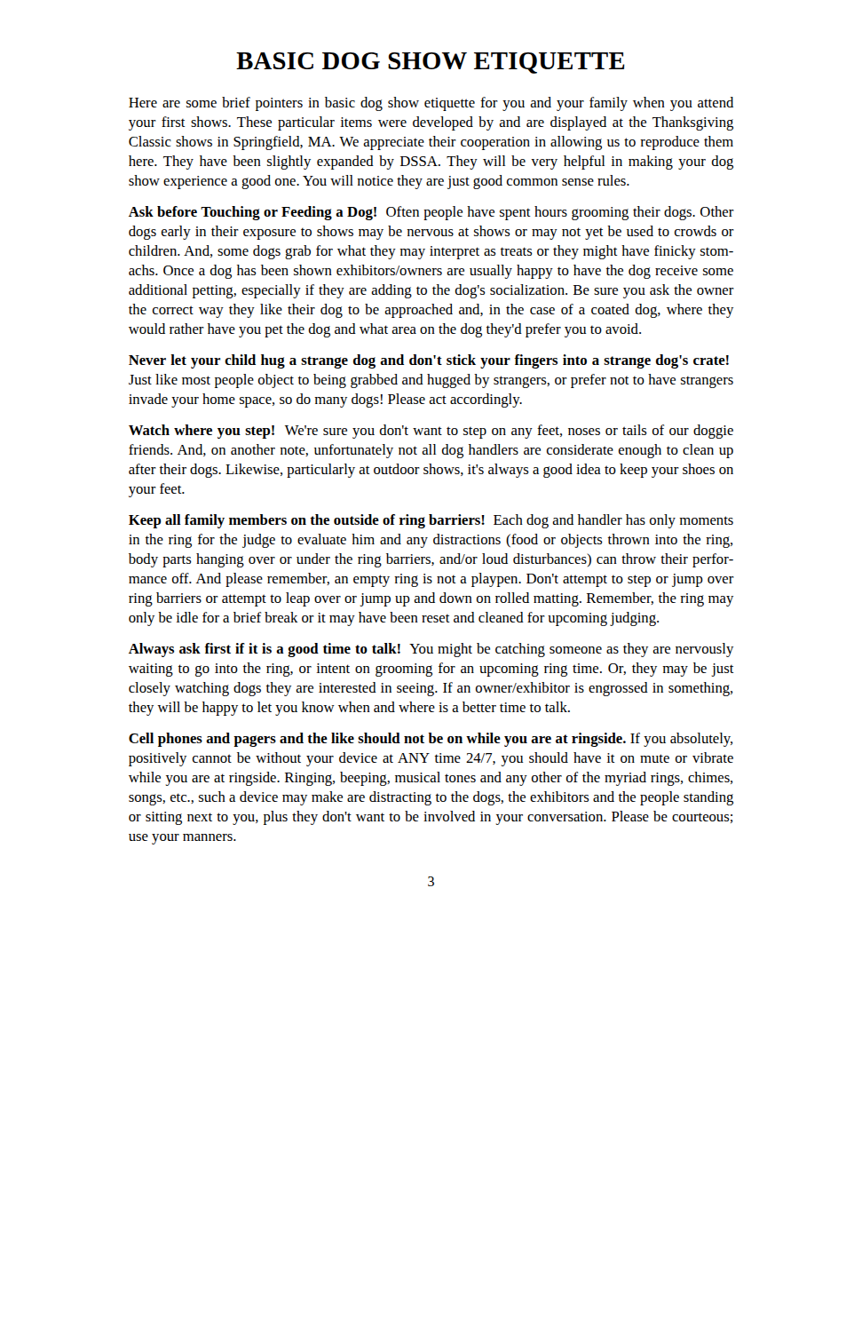BASIC DOG SHOW ETIQUETTE
Here are some brief pointers in basic dog show etiquette for you and your family when you attend your first shows. These particular items were developed by and are displayed at the Thanksgiving Classic shows in Springfield, MA. We appreciate their cooperation in allowing us to reproduce them here. They have been slightly expanded by DSSA. They will be very helpful in making your dog show experience a good one. You will notice they are just good common sense rules.
Ask before Touching or Feeding a Dog! Often people have spent hours grooming their dogs. Other dogs early in their exposure to shows may be nervous at shows or may not yet be used to crowds or children. And, some dogs grab for what they may interpret as treats or they might have finicky stomachs. Once a dog has been shown exhibitors/owners are usually happy to have the dog receive some additional petting, especially if they are adding to the dog's socialization. Be sure you ask the owner the correct way they like their dog to be approached and, in the case of a coated dog, where they would rather have you pet the dog and what area on the dog they'd prefer you to avoid.
Never let your child hug a strange dog and don't stick your fingers into a strange dog's crate! Just like most people object to being grabbed and hugged by strangers, or prefer not to have strangers invade your home space, so do many dogs! Please act accordingly.
Watch where you step! We're sure you don't want to step on any feet, noses or tails of our doggie friends. And, on another note, unfortunately not all dog handlers are considerate enough to clean up after their dogs. Likewise, particularly at outdoor shows, it's always a good idea to keep your shoes on your feet.
Keep all family members on the outside of ring barriers! Each dog and handler has only moments in the ring for the judge to evaluate him and any distractions (food or objects thrown into the ring, body parts hanging over or under the ring barriers, and/or loud disturbances) can throw their performance off. And please remember, an empty ring is not a playpen. Don't attempt to step or jump over ring barriers or attempt to leap over or jump up and down on rolled matting. Remember, the ring may only be idle for a brief break or it may have been reset and cleaned for upcoming judging.
Always ask first if it is a good time to talk! You might be catching someone as they are nervously waiting to go into the ring, or intent on grooming for an upcoming ring time. Or, they may be just closely watching dogs they are interested in seeing. If an owner/exhibitor is engrossed in something, they will be happy to let you know when and where is a better time to talk.
Cell phones and pagers and the like should not be on while you are at ringside. If you absolutely, positively cannot be without your device at ANY time 24/7, you should have it on mute or vibrate while you are at ringside. Ringing, beeping, musical tones and any other of the myriad rings, chimes, songs, etc., such a device may make are distracting to the dogs, the exhibitors and the people standing or sitting next to you, plus they don't want to be involved in your conversation. Please be courteous; use your manners.
3